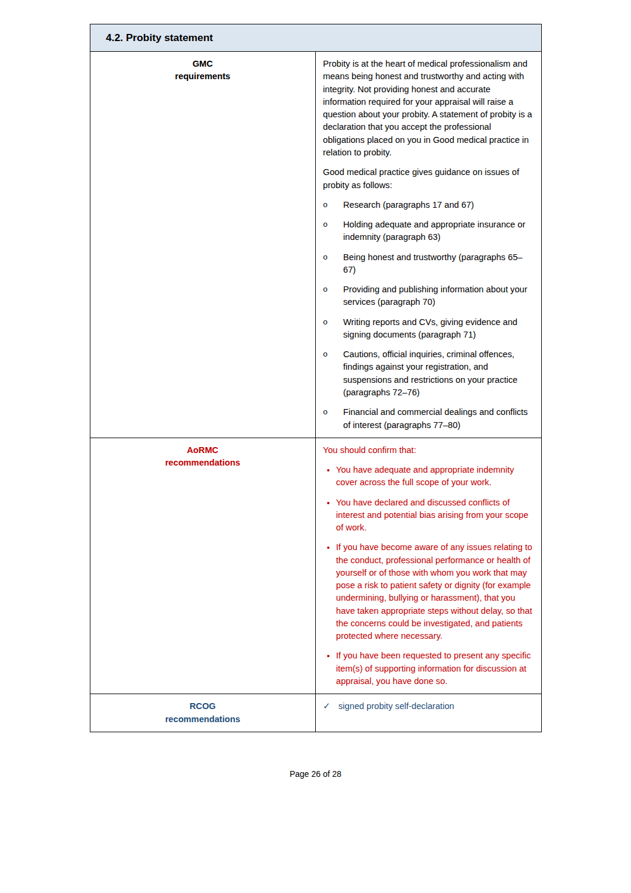| 4.2. Probity statement |
| GMC requirements | Probity is at the heart of medical professionalism and means being honest and trustworthy and acting with integrity. Not providing honest and accurate information required for your appraisal will raise a question about your probity. A statement of probity is a declaration that you accept the professional obligations placed on you in Good medical practice in relation to probity. Good medical practice gives guidance on issues of probity as follows: o Research (paragraphs 17 and 67) o Holding adequate and appropriate insurance or indemnity (paragraph 63) o Being honest and trustworthy (paragraphs 65–67) o Providing and publishing information about your services (paragraph 70) o Writing reports and CVs, giving evidence and signing documents (paragraph 71) o Cautions, official inquiries, criminal offences, findings against your registration, and suspensions and restrictions on your practice (paragraphs 72–76) o Financial and commercial dealings and conflicts of interest (paragraphs 77–80) |
| AoRMC recommendations | You should confirm that: You have adequate and appropriate indemnity cover across the full scope of your work. You have declared and discussed conflicts of interest and potential bias arising from your scope of work. If you have become aware of any issues relating to the conduct, professional performance or health of yourself or of those with whom you work that may pose a risk to patient safety or dignity (for example undermining, bullying or harassment), that you have taken appropriate steps without delay, so that the concerns could be investigated, and patients protected where necessary. If you have been requested to present any specific item(s) of supporting information for discussion at appraisal, you have done so. |
| RCOG recommendations | ✓ signed probity self-declaration |
Page 26 of 28